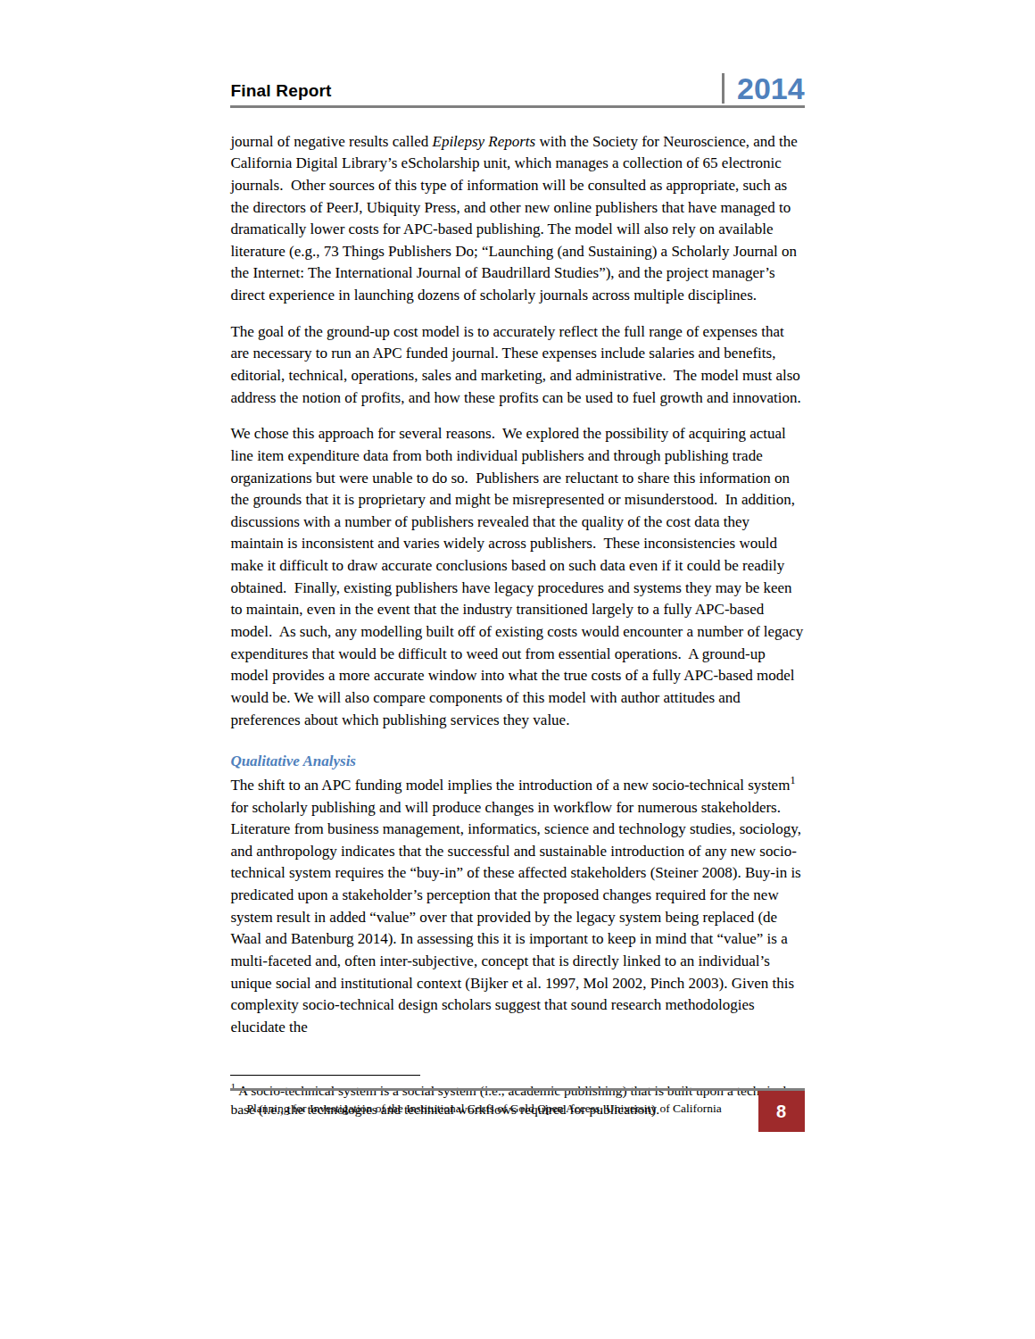Final Report
2014
journal of negative results called Epilepsy Reports with the Society for Neuroscience, and the California Digital Library’s eScholarship unit, which manages a collection of 65 electronic journals. Other sources of this type of information will be consulted as appropriate, such as the directors of PeerJ, Ubiquity Press, and other new online publishers that have managed to dramatically lower costs for APC-based publishing. The model will also rely on available literature (e.g., 73 Things Publishers Do; “Launching (and Sustaining) a Scholarly Journal on the Internet: The International Journal of Baudrillard Studies”), and the project manager’s direct experience in launching dozens of scholarly journals across multiple disciplines.
The goal of the ground-up cost model is to accurately reflect the full range of expenses that are necessary to run an APC funded journal. These expenses include salaries and benefits, editorial, technical, operations, sales and marketing, and administrative. The model must also address the notion of profits, and how these profits can be used to fuel growth and innovation.
We chose this approach for several reasons. We explored the possibility of acquiring actual line item expenditure data from both individual publishers and through publishing trade organizations but were unable to do so. Publishers are reluctant to share this information on the grounds that it is proprietary and might be misrepresented or misunderstood. In addition, discussions with a number of publishers revealed that the quality of the cost data they maintain is inconsistent and varies widely across publishers. These inconsistencies would make it difficult to draw accurate conclusions based on such data even if it could be readily obtained. Finally, existing publishers have legacy procedures and systems they may be keen to maintain, even in the event that the industry transitioned largely to a fully APC-based model. As such, any modelling built off of existing costs would encounter a number of legacy expenditures that would be difficult to weed out from essential operations. A ground-up model provides a more accurate window into what the true costs of a fully APC-based model would be. We will also compare components of this model with author attitudes and preferences about which publishing services they value.
Qualitative Analysis
The shift to an APC funding model implies the introduction of a new socio-technical system1 for scholarly publishing and will produce changes in workflow for numerous stakeholders. Literature from business management, informatics, science and technology studies, sociology, and anthropology indicates that the successful and sustainable introduction of any new socio-technical system requires the “buy-in” of these affected stakeholders (Steiner 2008). Buy-in is predicated upon a stakeholder’s perception that the proposed changes required for the new system result in added “value” over that provided by the legacy system being replaced (de Waal and Batenburg 2014). In assessing this it is important to keep in mind that “value” is a multi-faceted and, often inter-subjective, concept that is directly linked to an individual’s unique social and institutional context (Bijker et al. 1997, Mol 2002, Pinch 2003). Given this complexity socio-technical design scholars suggest that sound research methodologies elucidate the
1 A socio-technical system is a social system (i.e., academic publishing) that is built upon a technical base (i.e., the technologies and technical workflows required for publication).
Planning for Investigation of the Institutional Costs of Gold Open Access, University of California
8